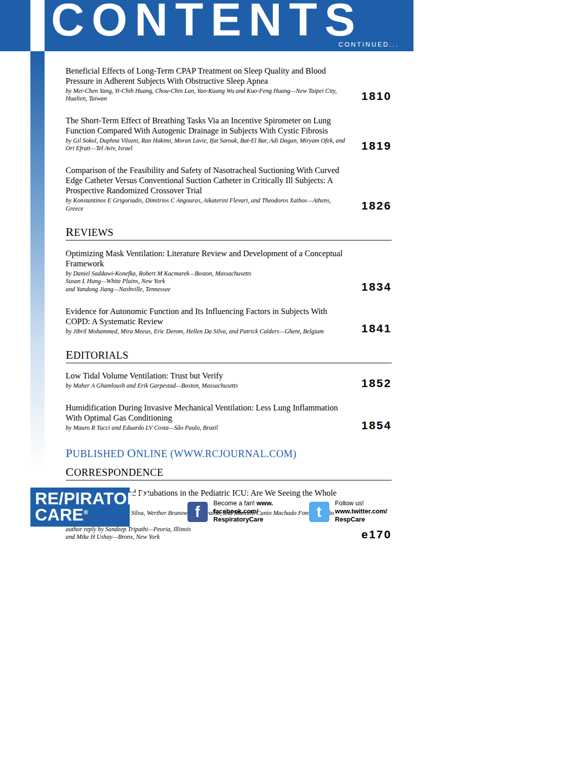CONTENTS
CONTINUED...
Beneficial Effects of Long-Term CPAP Treatment on Sleep Quality and Blood Pressure in Adherent Subjects With Obstructive Sleep Apnea
by Mei-Chen Yang, Yi-Chih Huang, Chou-Chin Lan, Yao-Kuang Wu and Kuo-Feng Huang—New Taipei City, Hualien, Taiwan
1810
The Short-Term Effect of Breathing Tasks Via an Incentive Spirometer on Lung Function Compared With Autogenic Drainage in Subjects With Cystic Fibrosis
by Gil Sokol, Daphna Vilozni, Ran Hakimi, Moran Lavie, Ifat Sarouk, Bat-El Bar, Adi Dagan, Miryam Ofek, and Ori Efrati—Tel Aviv, Israel
1819
Comparison of the Feasibility and Safety of Nasotracheal Suctioning With Curved Edge Catheter Versus Conventional Suction Catheter in Critically Ill Subjects: A Prospective Randomized Crossover Trial
by Konstantinos E Grigoriadis, Dimitrios C Angouras, Aikaterini Flevari, and Theodoros Xathos—Athens, Greece
1826
REVIEWS
Optimizing Mask Ventilation: Literature Review and Development of a Conceptual Framework
by Daniel Saddawi-Konefka, Robert M Kacmarek—Boston, Massachusetts
Susan L Hung—White Plains, New York
and Yandong Jiang—Nashville, Tennessee
1834
Evidence for Autonomic Function and Its Influencing Factors in Subjects With COPD: A Systematic Review
by Jibril Mohammed, Mira Meeus, Eric Derom, Hellen Da Silva, and Patrick Calders—Ghent, Belgium
1841
EDITORIALS
Low Tidal Volume Ventilation: Trust but Verify
by Maher A Ghamloush and Erik Garpestad—Boston, Massachusetts
1852
Humidification During Invasive Mechanical Ventilation: Less Lung Inflammation With Optimal Gas Conditioning
by Mauro R Tucci and Eduardo LV Costa—São Paulo, Brazil
1854
PUBLISHED ONLINE (WWW.RCJOURNAL.COM)
CORRESPONDENCE
Reducing Unplanned Extubations in the Pediatric ICU: Are We Seeing the Whole Picture?
by Paulo Sérgio Lucas da Silva, Werther Brunow de Carvalho, and Marcelo Cunio Machado Fonseca—São Paulo, Brazil
author reply by Sandeep Tripathi—Peoria, Illinois
and Mike H Ushay—Bronx, New York
e170
RE/PIRATORY
CARE®
f Become a fan! www.
facebook.com/
RespiratoryCare
t Follow us!
www.twitter.com/
RespCare